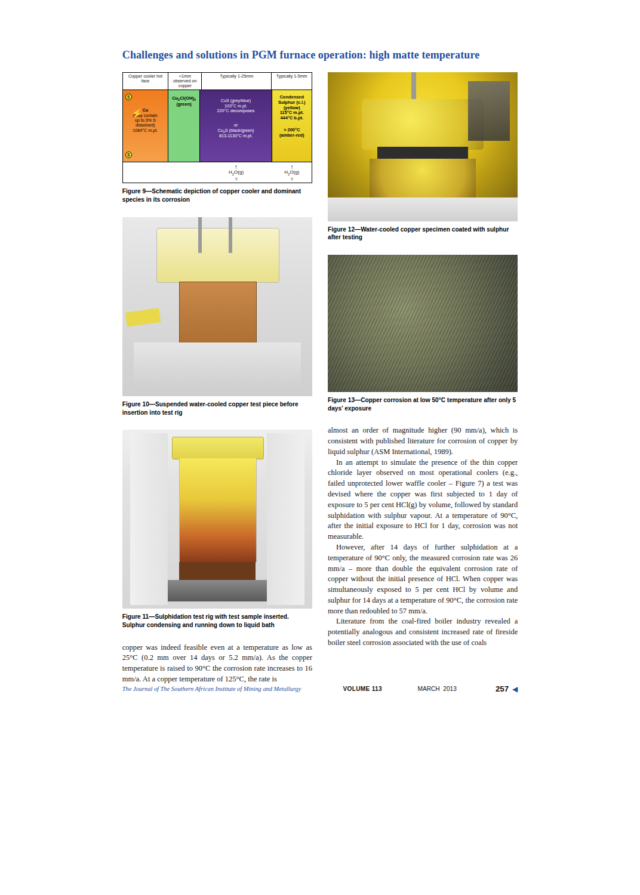Challenges and solutions in PGM furnace operation: high matte temperature
Copper cooler hot face
<1mm observed on copper
Typically 1-25mm
Typically 1-5mm
S S ⚡
Cu
(may contain
up to 3% S
dissolved)
1084°C m.pt.
Cu2 Cl(OH)3
(green)
CuS (grey/blue)
103°C m.pt.
220°C decomposes
or
Cu2 S (black/green)
813-1130°C m.pt.
Condensed
Sulphur (c.l.)
(yellow)
115°C m.pt.
444°C b.pt.
> 200°C
(amber-red)
↑
H2 O(g)
?
↑
H2 O(g)
?
Figure 9—Schematic depiction of copper cooler and dominant species in its corrosion
Figure 10—Suspended water-cooled copper test piece before insertion into test rig
Figure 11—Sulphidation test rig with test sample inserted. Sulphur condensing and running down to liquid bath
copper was indeed feasible even at a temperature as low as 25°C (0.2 mm over 14 days or 5.2 mm/a). As the copper temperature is raised to 90°C the corrosion rate increases to 16 mm/a. At a copper temperature of 125°C, the rate is
Figure 12—Water-cooled copper specimen coated with sulphur after testing
Figure 13—Copper corrosion at low 50°C temperature after only 5 days’ exposure
almost an order of magnitude higher (90 mm/a), which is consistent with published literature for corrosion of copper by liquid sulphur (ASM International, 1989).
In an attempt to simulate the presence of the thin copper chloride layer observed on most operational coolers (e.g., failed unprotected lower waffle cooler – Figure 7) a test was devised where the copper was first subjected to 1 day of exposure to 5 per cent HCl(g) by volume, followed by standard sulphidation with sulphur vapour. At a temperature of 90°C, after the initial exposure to HCl for 1 day, corrosion was not measurable.
However, after 14 days of further sulphidation at a temperature of 90°C only, the measured corrosion rate was 26 mm/a – more than double the equivalent corrosion rate of copper without the initial presence of HCl. When copper was simultaneously exposed to 5 per cent HCl by volume and sulphur for 14 days at a temperature of 90°C, the corrosion rate more than redoubled to 57 mm/a.
Literature from the coal-fired boiler industry revealed a potentially analogous and consistent increased rate of fireside boiler steel corrosion associated with the use of coals
The Journal of The Southern African Institute of Mining and Metallurgy
VOLUME 113
MARCH 2013
257
◀